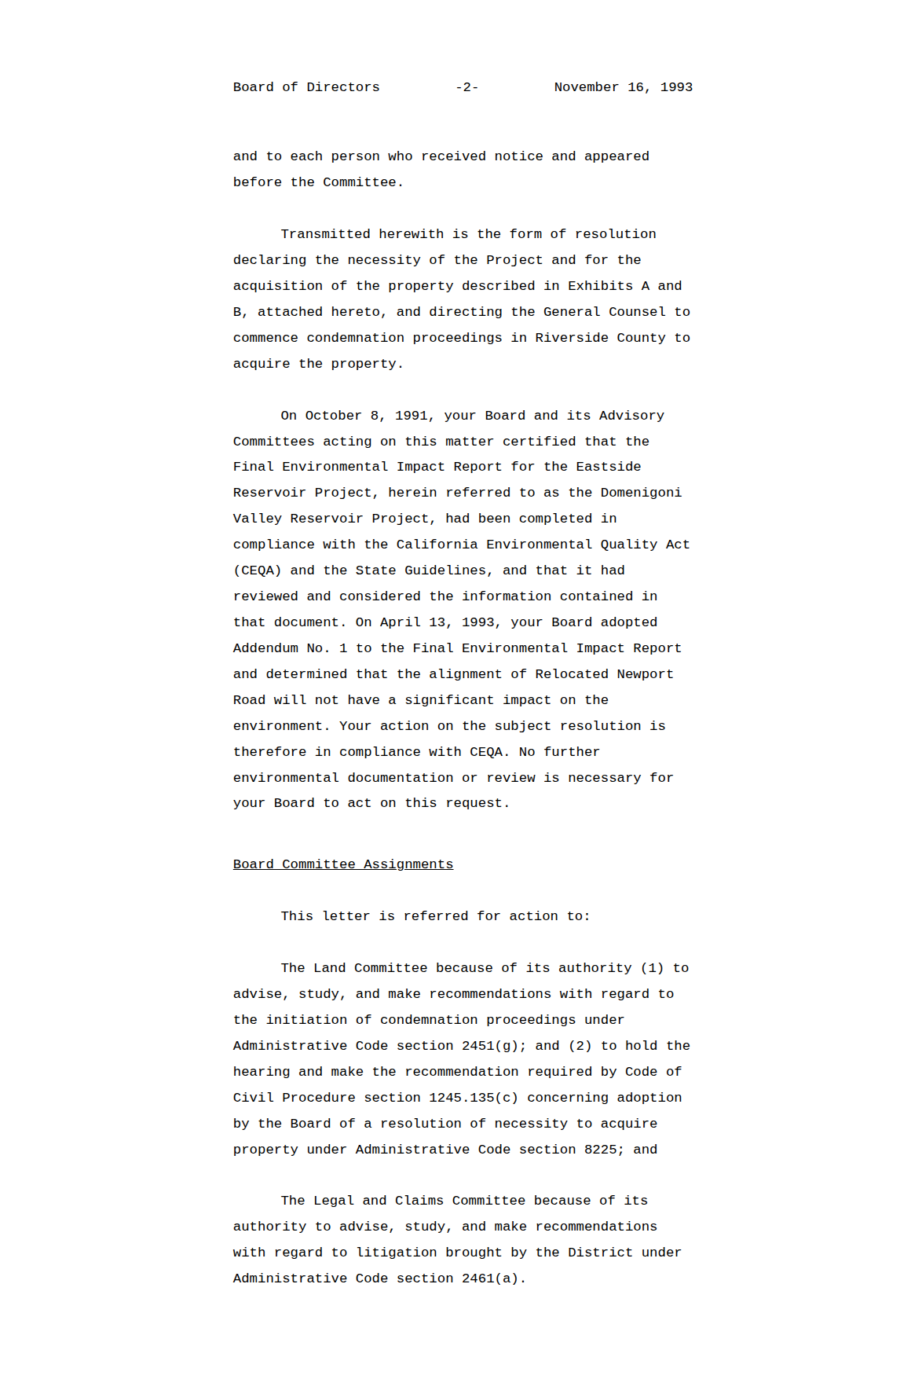Board of Directors -2- November 16, 1993
and to each person who received notice and appeared before the Committee.
Transmitted herewith is the form of resolution declaring the necessity of the Project and for the acquisition of the property described in Exhibits A and B, attached hereto, and directing the General Counsel to commence condemnation proceedings in Riverside County to acquire the property.
On October 8, 1991, your Board and its Advisory Committees acting on this matter certified that the Final Environmental Impact Report for the Eastside Reservoir Project, herein referred to as the Domenigoni Valley Reservoir Project, had been completed in compliance with the California Environmental Quality Act (CEQA) and the State Guidelines, and that it had reviewed and considered the information contained in that document. On April 13, 1993, your Board adopted Addendum No. 1 to the Final Environmental Impact Report and determined that the alignment of Relocated Newport Road will not have a significant impact on the environment. Your action on the subject resolution is therefore in compliance with CEQA. No further environmental documentation or review is necessary for your Board to act on this request.
Board Committee Assignments
This letter is referred for action to:
The Land Committee because of its authority (1) to advise, study, and make recommendations with regard to the initiation of condemnation proceedings under Administrative Code section 2451(g); and (2) to hold the hearing and make the recommendation required by Code of Civil Procedure section 1245.135(c) concerning adoption by the Board of a resolution of necessity to acquire property under Administrative Code section 8225; and
The Legal and Claims Committee because of its authority to advise, study, and make recommendations with regard to litigation brought by the District under Administrative Code section 2461(a).